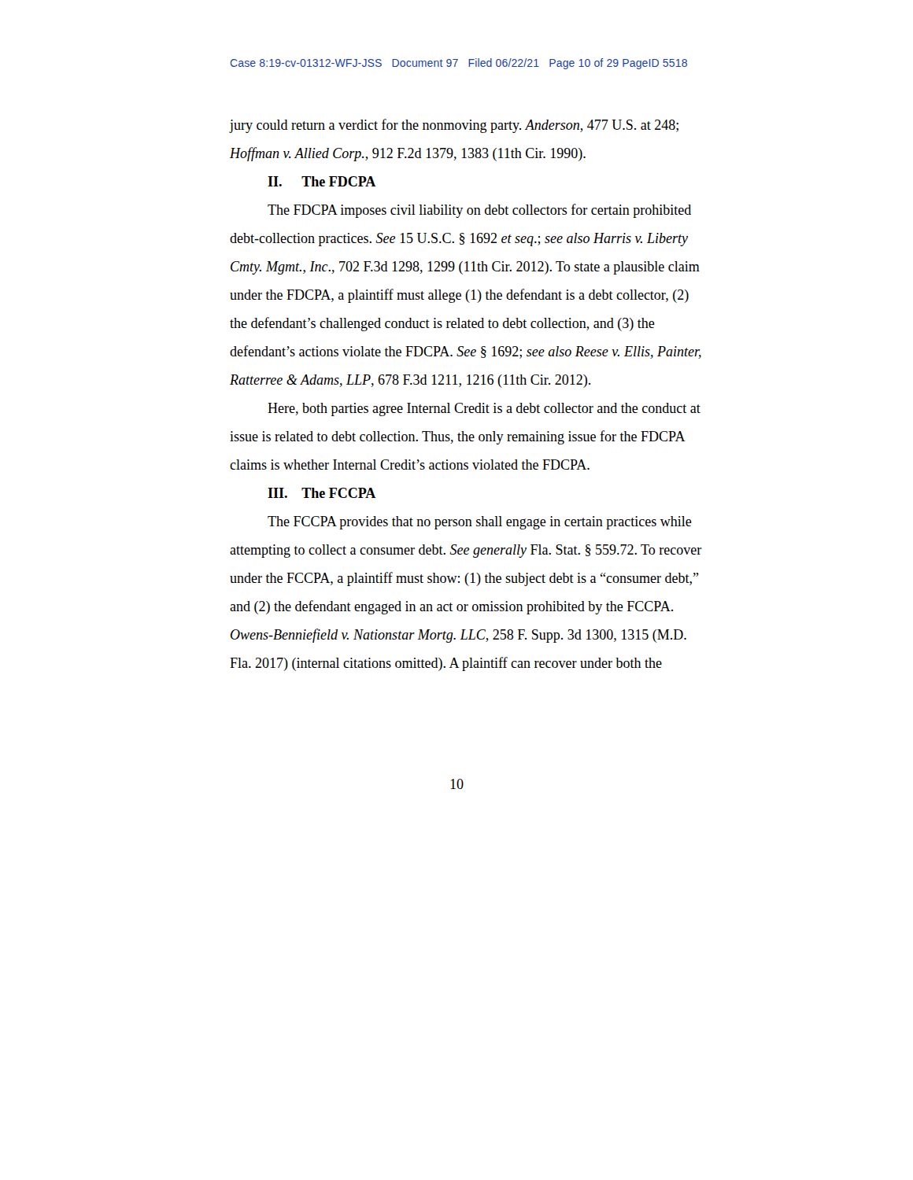Case 8:19-cv-01312-WFJ-JSS Document 97 Filed 06/22/21 Page 10 of 29 PageID 5518
jury could return a verdict for the nonmoving party. Anderson, 477 U.S. at 248; Hoffman v. Allied Corp., 912 F.2d 1379, 1383 (11th Cir. 1990).
II. The FDCPA
The FDCPA imposes civil liability on debt collectors for certain prohibited debt-collection practices. See 15 U.S.C. § 1692 et seq.; see also Harris v. Liberty Cmty. Mgmt., Inc., 702 F.3d 1298, 1299 (11th Cir. 2012). To state a plausible claim under the FDCPA, a plaintiff must allege (1) the defendant is a debt collector, (2) the defendant’s challenged conduct is related to debt collection, and (3) the defendant’s actions violate the FDCPA. See § 1692; see also Reese v. Ellis, Painter, Ratterree & Adams, LLP, 678 F.3d 1211, 1216 (11th Cir. 2012).
Here, both parties agree Internal Credit is a debt collector and the conduct at issue is related to debt collection. Thus, the only remaining issue for the FDCPA claims is whether Internal Credit’s actions violated the FDCPA.
III. The FCCPA
The FCCPA provides that no person shall engage in certain practices while attempting to collect a consumer debt. See generally Fla. Stat. § 559.72. To recover under the FCCPA, a plaintiff must show: (1) the subject debt is a “consumer debt,” and (2) the defendant engaged in an act or omission prohibited by the FCCPA. Owens-Benniefield v. Nationstar Mortg. LLC, 258 F. Supp. 3d 1300, 1315 (M.D. Fla. 2017) (internal citations omitted). A plaintiff can recover under both the
10